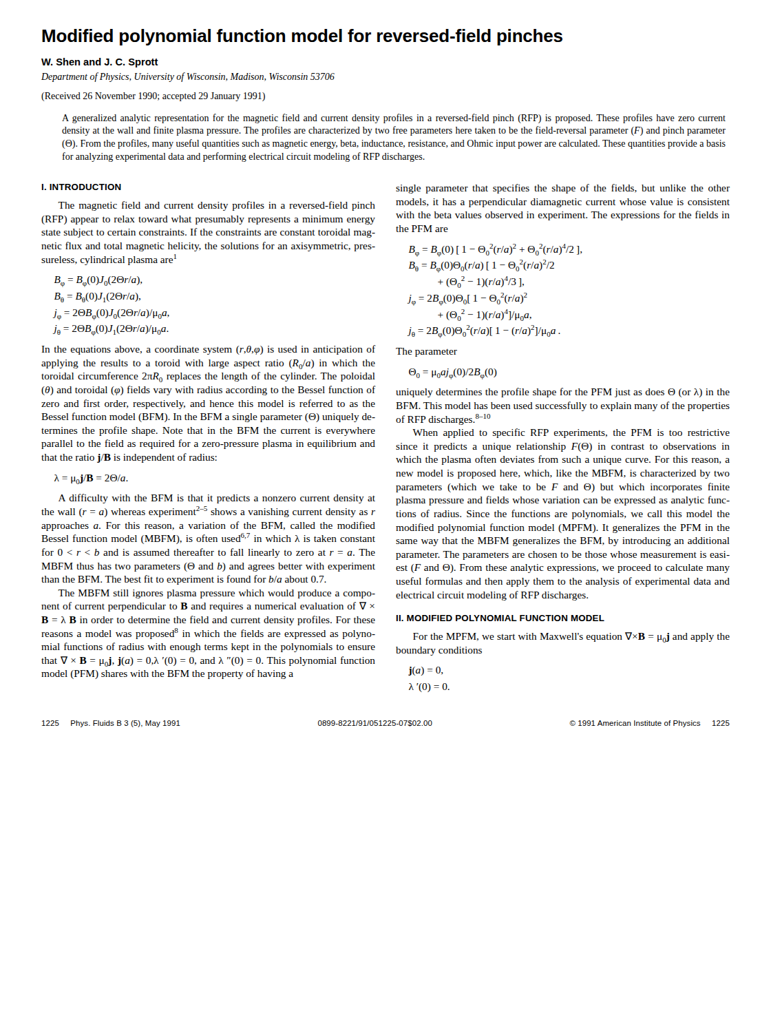Modified polynomial function model for reversed-field pinches
W. Shen and J. C. Sprott
Department of Physics, University of Wisconsin, Madison, Wisconsin 53706
(Received 26 November 1990; accepted 29 January 1991)
A generalized analytic representation for the magnetic field and current density profiles in a reversed-field pinch (RFP) is proposed. These profiles have zero current density at the wall and finite plasma pressure. The profiles are characterized by two free parameters here taken to be the field-reversal parameter (F) and pinch parameter (Θ). From the profiles, many useful quantities such as magnetic energy, beta, inductance, resistance, and Ohmic input power are calculated. These quantities provide a basis for analyzing experimental data and performing electrical circuit modeling of RFP discharges.
I. INTRODUCTION
The magnetic field and current density profiles in a reversed-field pinch (RFP) appear to relax toward what presumably represents a minimum energy state subject to certain constraints. If the constraints are constant toroidal magnetic flux and total magnetic helicity, the solutions for an axisymmetric, pressureless, cylindrical plasma are1
Bφ = Bφ(0)J0(2Θr/a),
Bθ = Bθ(0)J1(2Θr/a),
jφ = 2ΘBφ(0)J0(2Θr/a)/μ0a,
jθ = 2ΘBφ(0)J1(2Θr/a)/μ0a.
In the equations above, a coordinate system (r,θ,φ) is used in anticipation of applying the results to a toroid with large aspect ratio (R0/a) in which the toroidal circumference 2πR0 replaces the length of the cylinder. The poloidal (θ) and toroidal (φ) fields vary with radius according to the Bessel function of zero and first order, respectively, and hence this model is referred to as the Bessel function model (BFM). In the BFM a single parameter (Θ) uniquely determines the profile shape. Note that in the BFM the current is everywhere parallel to the field as required for a zero-pressure plasma in equilibrium and that the ratio j/B is independent of radius:
λ = μ0j/B = 2Θ/a.
A difficulty with the BFM is that it predicts a nonzero current density at the wall (r = a) whereas experiment2–5 shows a vanishing current density as r approaches a. For this reason, a variation of the BFM, called the modified Bessel function model (MBFM), is often used6,7 in which λ is taken constant for 0 < r < b and is assumed thereafter to fall linearly to zero at r = a. The MBFM thus has two parameters (Θ and b) and agrees better with experiment than the BFM. The best fit to experiment is found for b/a about 0.7.
The MBFM still ignores plasma pressure which would produce a component of current perpendicular to B and requires a numerical evaluation of ∇ × B = λ B in order to determine the field and current density profiles. For these reasons a model was proposed8 in which the fields are expressed as polynomial functions of radius with enough terms kept in the polynomials to ensure that ∇ × B = μ0j, j(a) = 0,λ ′(0) = 0, and λ ″(0) = 0. This polynomial function model (PFM) shares with the BFM the property of having a
single parameter that specifies the shape of the fields, but unlike the other models, it has a perpendicular diamagnetic current whose value is consistent with the beta values observed in experiment. The expressions for the fields in the PFM are
Bφ = Bφ(0) [ 1 − Θ02(r/a)2 + Θ02(r/a)4/2 ],
Bθ = Bφ(0)Θ0(r/a) [ 1 − Θ02(r/a)2/2
+ (Θ02 − 1)(r/a)4/3 ],
jφ = 2Bφ(0)Θ0[ 1 − Θ02(r/a)2
+ (Θ02 − 1)(r/a)4]/μ0a,
jθ = 2Bφ(0)Θ02(r/a)[ 1 − (r/a)2]/μ0a .
The parameter
Θ0 = μ0ajφ(0)/2Bφ(0)
uniquely determines the profile shape for the PFM just as does Θ (or λ) in the BFM. This model has been used successfully to explain many of the properties of RFP discharges.8–10
When applied to specific RFP experiments, the PFM is too restrictive since it predicts a unique relationship F(Θ) in contrast to observations in which the plasma often deviates from such a unique curve. For this reason, a new model is proposed here, which, like the MBFM, is characterized by two parameters (which we take to be F and Θ) but which incorporates finite plasma pressure and fields whose variation can be expressed as analytic functions of radius. Since the functions are polynomials, we call this model the modified polynomial function model (MPFM). It generalizes the PFM in the same way that the MBFM generalizes the BFM, by introducing an additional parameter. The parameters are chosen to be those whose measurement is easiest (F and Θ). From these analytic expressions, we proceed to calculate many useful formulas and then apply them to the analysis of experimental data and electrical circuit modeling of RFP discharges.
II. MODIFIED POLYNOMIAL FUNCTION MODEL
For the MPFM, we start with Maxwell's equation ∇×B = μ0j and apply the boundary conditions
j(a) = 0,
λ ′(0) = 0.
1225 Phys. Fluids B 3 (5), May 1991
0899-8221/91/051225-07$02.00
© 1991 American Institute of Physics 1225